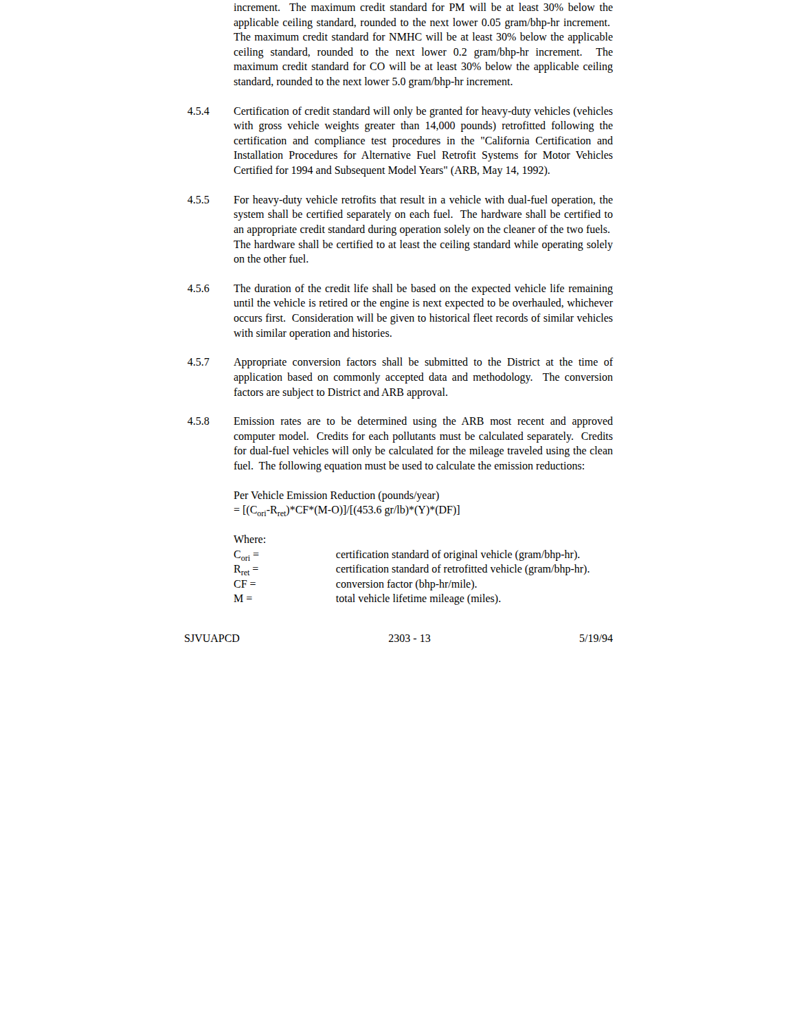increment. The maximum credit standard for PM will be at least 30% below the applicable ceiling standard, rounded to the next lower 0.05 gram/bhp-hr increment. The maximum credit standard for NMHC will be at least 30% below the applicable ceiling standard, rounded to the next lower 0.2 gram/bhp-hr increment. The maximum credit standard for CO will be at least 30% below the applicable ceiling standard, rounded to the next lower 5.0 gram/bhp-hr increment.
4.5.4
Certification of credit standard will only be granted for heavy-duty vehicles (vehicles with gross vehicle weights greater than 14,000 pounds) retrofitted following the certification and compliance test procedures in the "California Certification and Installation Procedures for Alternative Fuel Retrofit Systems for Motor Vehicles Certified for 1994 and Subsequent Model Years" (ARB, May 14, 1992).
4.5.5
For heavy-duty vehicle retrofits that result in a vehicle with dual-fuel operation, the system shall be certified separately on each fuel. The hardware shall be certified to an appropriate credit standard during operation solely on the cleaner of the two fuels. The hardware shall be certified to at least the ceiling standard while operating solely on the other fuel.
4.5.6
The duration of the credit life shall be based on the expected vehicle life remaining until the vehicle is retired or the engine is next expected to be overhauled, whichever occurs first. Consideration will be given to historical fleet records of similar vehicles with similar operation and histories.
4.5.7
Appropriate conversion factors shall be submitted to the District at the time of application based on commonly accepted data and methodology. The conversion factors are subject to District and ARB approval.
4.5.8
Emission rates are to be determined using the ARB most recent and approved computer model. Credits for each pollutants must be calculated separately. Credits for dual-fuel vehicles will only be calculated for the mileage traveled using the clean fuel. The following equation must be used to calculate the emission reductions:
Per Vehicle Emission Reduction (pounds/year)
= [(Cori-Rret)*CF*(M-O)]/[(453.6 gr/lb)*(Y)*(DF)]
Where:
Cori =certification standard of original vehicle (gram/bhp-hr).
Rret =certification standard of retrofitted vehicle (gram/bhp-hr).
CF =conversion factor (bhp-hr/mile).
M =total vehicle lifetime mileage (miles).
SJVUAPCD
2303 - 13
5/19/94